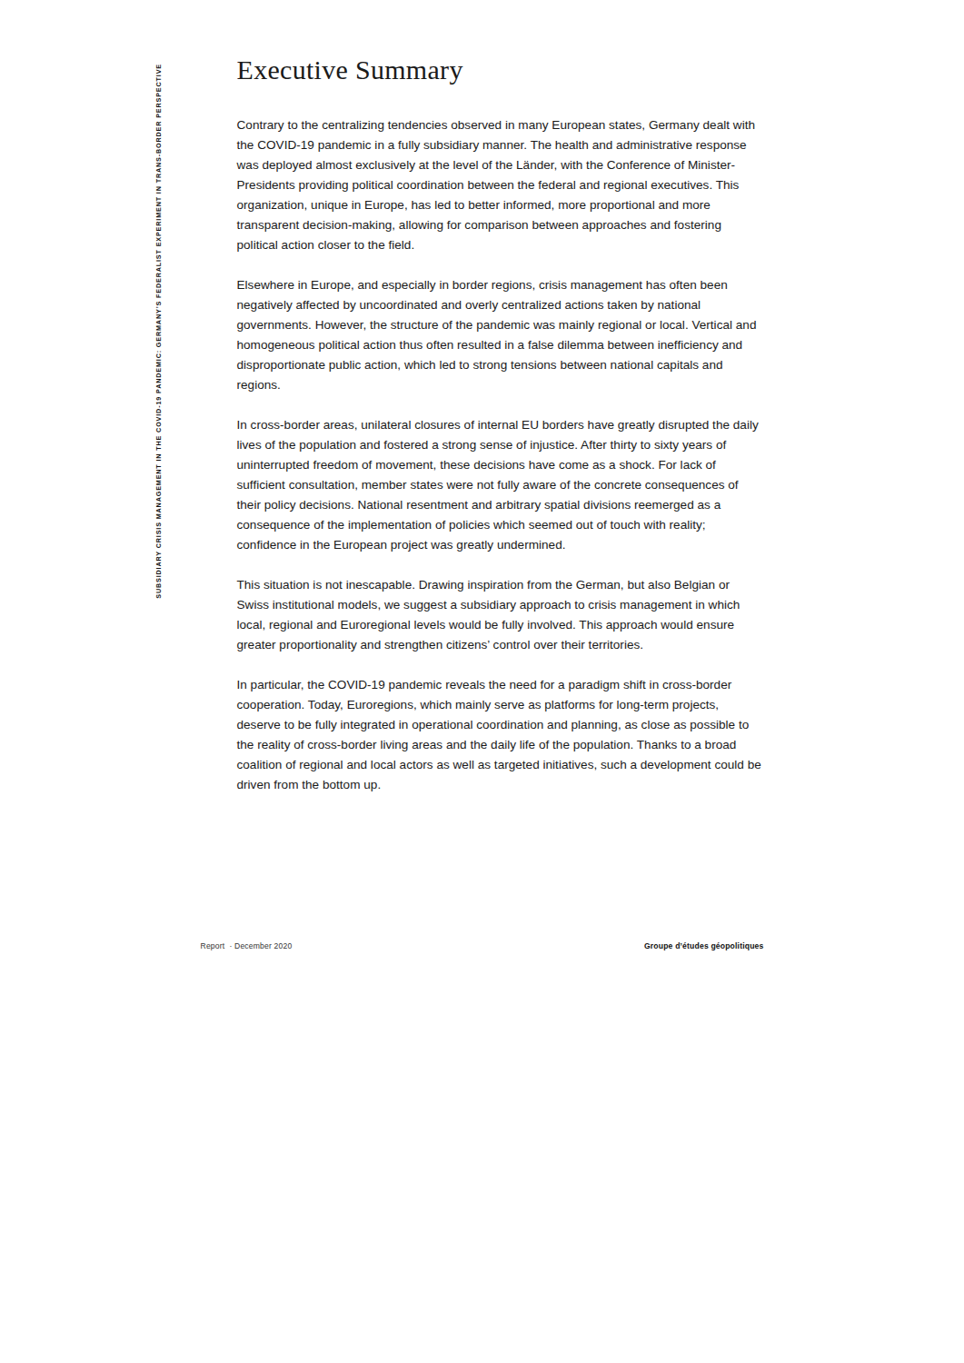Subsidiary crisis management in the COVID-19 pandemic: Germany’s federalist experiment in trans-border perspective
Executive Summary
Contrary to the centralizing tendencies observed in many European states, Germany dealt with the COVID-19 pandemic in a fully subsidiary manner. The health and administrative response was deployed almost exclusively at the level of the Länder, with the Conference of Minister-Presidents providing political coordination between the federal and regional executives. This organization, unique in Europe, has led to better informed, more proportional and more transparent decision-making, allowing for comparison between approaches and fostering political action closer to the field.
Elsewhere in Europe, and especially in border regions, crisis management has often been negatively affected by uncoordinated and overly centralized actions taken by national governments. However, the structure of the pandemic was mainly regional or local. Vertical and homogeneous political action thus often resulted in a false dilemma between inefficiency and disproportionate public action, which led to strong tensions between national capitals and regions.
In cross-border areas, unilateral closures of internal EU borders have greatly disrupted the daily lives of the population and fostered a strong sense of injustice. After thirty to sixty years of uninterrupted freedom of movement, these decisions have come as a shock. For lack of sufficient consultation, member states were not fully aware of the concrete consequences of their policy decisions. National resentment and arbitrary spatial divisions reemerged as a consequence of the implementation of policies which seemed out of touch with reality; confidence in the European project was greatly undermined.
This situation is not inescapable. Drawing inspiration from the German, but also Belgian or Swiss institutional models, we suggest a subsidiary approach to crisis management in which local, regional and Euroregional levels would be fully involved. This approach would ensure greater proportionality and strengthen citizens’ control over their territories.
In particular, the COVID-19 pandemic reveals the need for a paradigm shift in cross-border cooperation. Today, Euroregions, which mainly serve as platforms for long-term projects, deserve to be fully integrated in operational coordination and planning, as close as possible to the reality of cross-border living areas and the daily life of the population. Thanks to a broad coalition of regional and local actors as well as targeted initiatives, such a development could be driven from the bottom up.
Report · December 2020
Groupe d’études géopolitiques